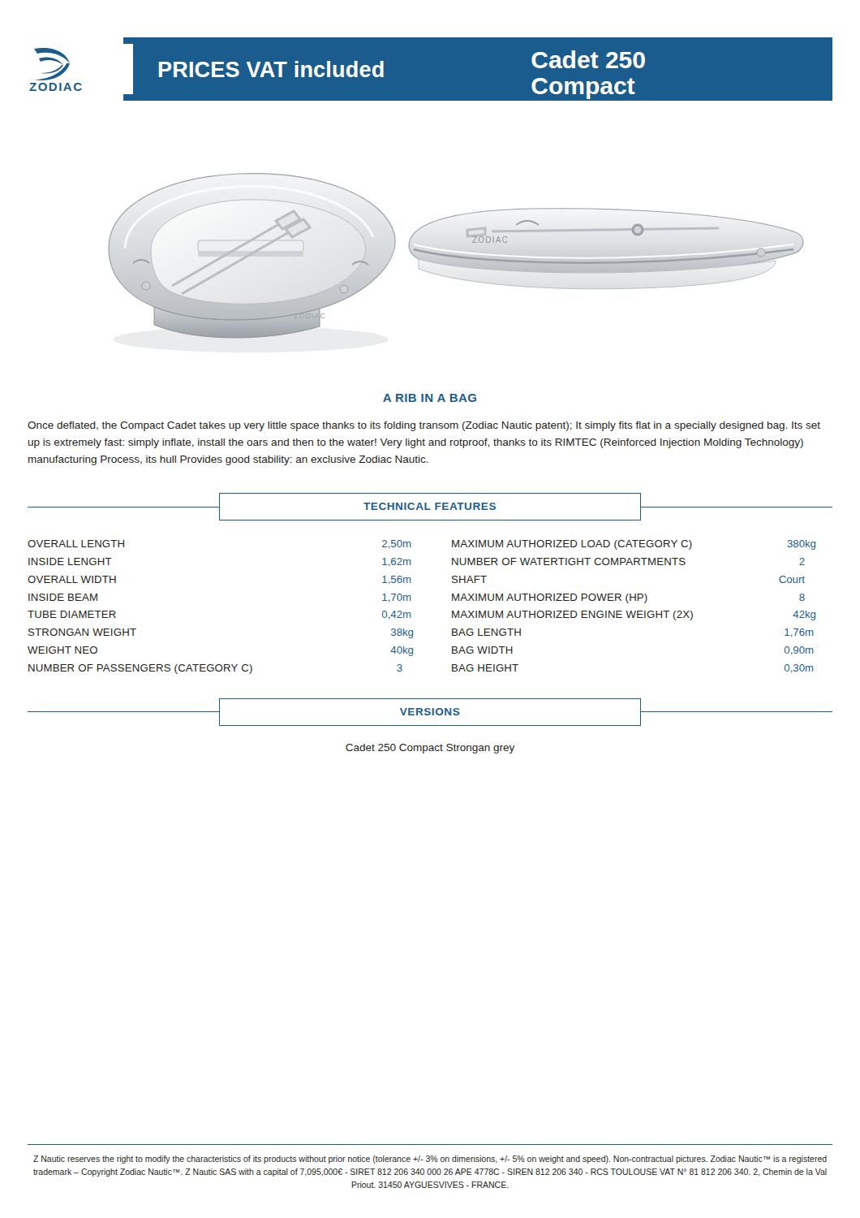ZODIAC
PRICES VAT included
Cadet 250Compact
ZODIAC
ZODIAC
A RIB IN A BAG
Once deflated, the Compact Cadet takes up very little space thanks to its folding transom (Zodiac Nautic patent); It simply fits flat in a specially designed bag. Its set up is extremely fast: simply inflate, install the oars and then to the water! Very light and rotproof, thanks to its RIMTEC (Reinforced Injection Molding Technology) manufacturing Process, its hull Provides good stability: an exclusive Zodiac Nautic.
TECHNICAL FEATURES
| OVERALL LENGTH | 2,50 | m |
| INSIDE LENGHT | 1,62 | m |
| OVERALL WIDTH | 1,56 | m |
| INSIDE BEAM | 1,70 | m |
| TUBE DIAMETER | 0,42 | m |
| STRONGAN WEIGHT | 38 | kg |
| WEIGHT NEO | 40 | kg |
| NUMBER OF PASSENGERS (CATEGORY C) | 3 | |
| MAXIMUM AUTHORIZED LOAD (CATEGORY C) | 380 | kg |
| NUMBER OF WATERTIGHT COMPARTMENTS | 2 | |
| SHAFT | Court | |
| MAXIMUM AUTHORIZED POWER (HP) | 8 | |
| MAXIMUM AUTHORIZED ENGINE WEIGHT (2X) | 42 | kg |
| BAG LENGTH | 1,76 | m |
| BAG WIDTH | 0,90 | m |
| BAG HEIGHT | 0,30 | m |
VERSIONS
Cadet 250 Compact Strongan grey
Z Nautic reserves the right to modify the characteristics of its products without prior notice (tolerance +/- 3% on dimensions, +/- 5% on weight and speed). Non-contractual pictures. Zodiac Nautic™ is a registered trademark – Copyright Zodiac Nautic™. Z Nautic SAS with a capital of 7,095,000€ - SIRET 812 206 340 000 26 APE 4778C - SIREN 812 206 340 - RCS TOULOUSE VAT N° 81 812 206 340. 2, Chemin de la Val Priout. 31450 AYGUESVIVES - FRANCE.